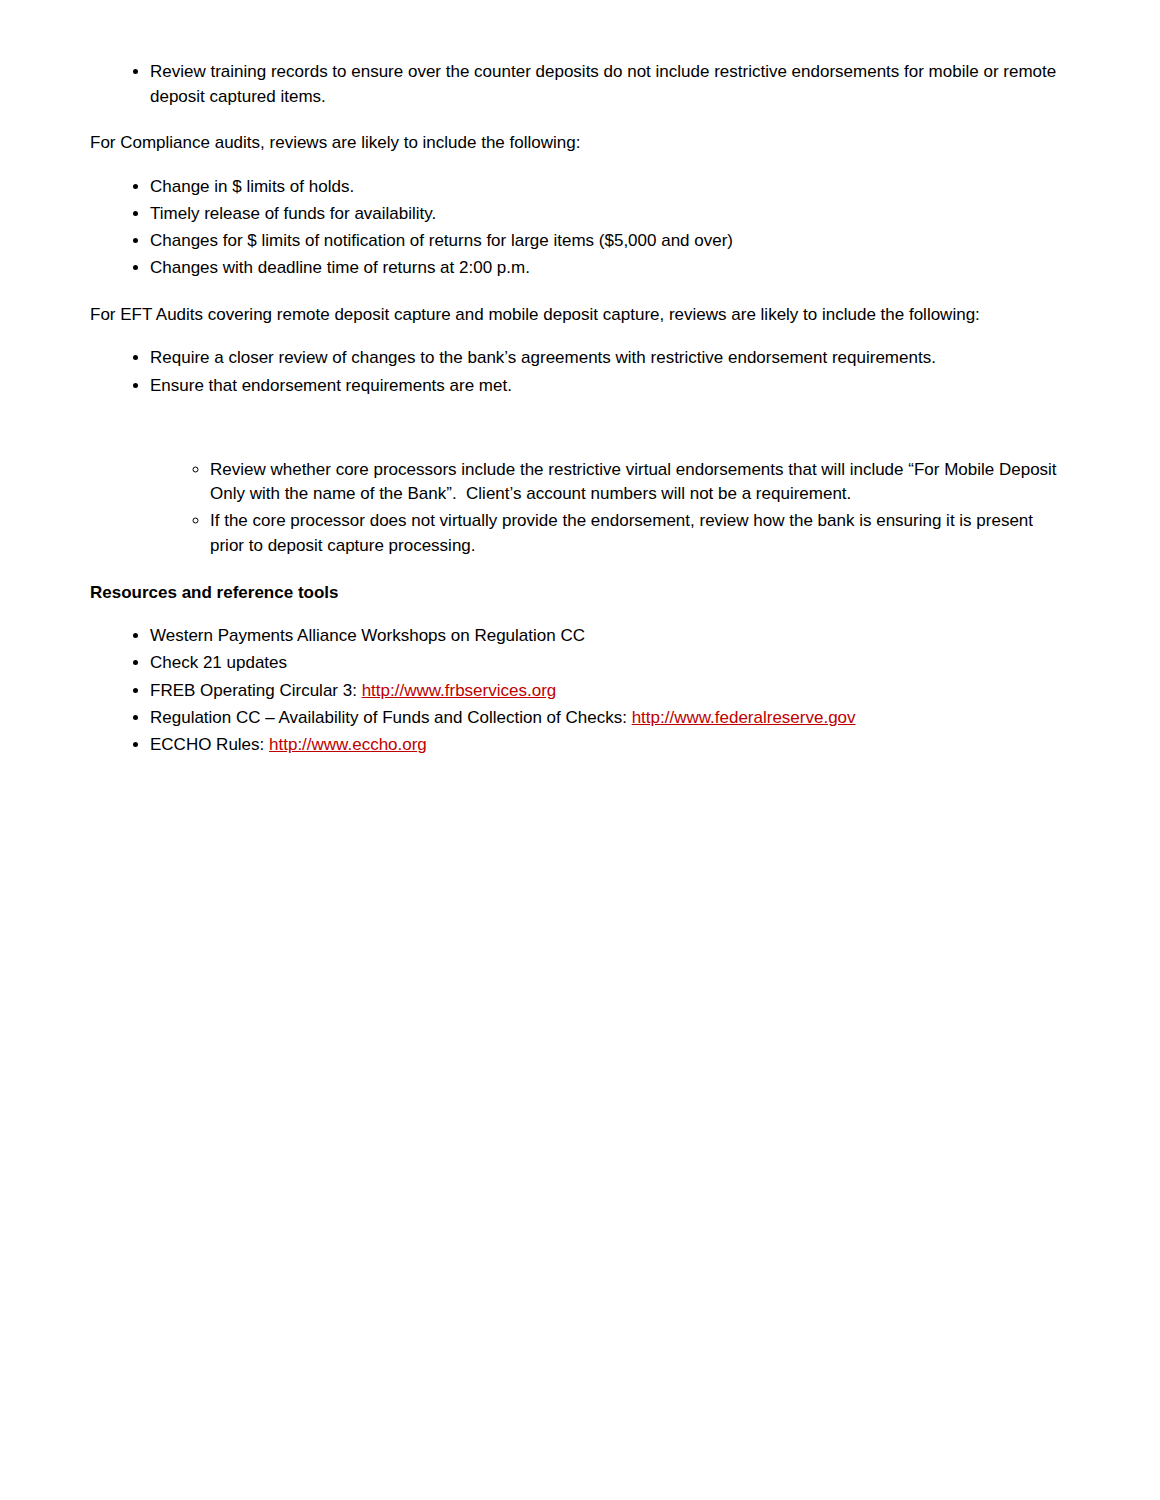Review training records to ensure over the counter deposits do not include restrictive endorsements for mobile or remote deposit captured items.
For Compliance audits, reviews are likely to include the following:
Change in $ limits of holds.
Timely release of funds for availability.
Changes for $ limits of notification of returns for large items ($5,000 and over)
Changes with deadline time of returns at 2:00 p.m.
For EFT Audits covering remote deposit capture and mobile deposit capture, reviews are likely to include the following:
Require a closer review of changes to the bank’s agreements with restrictive endorsement requirements.
Ensure that endorsement requirements are met.
Review whether core processors include the restrictive virtual endorsements that will include “For Mobile Deposit Only with the name of the Bank”. Client’s account numbers will not be a requirement.
If the core processor does not virtually provide the endorsement, review how the bank is ensuring it is present prior to deposit capture processing.
Resources and reference tools
Western Payments Alliance Workshops on Regulation CC
Check 21 updates
FREB Operating Circular 3: http://www.frbservices.org
Regulation CC – Availability of Funds and Collection of Checks: http://www.federalreserve.gov
ECCHO Rules: http://www.eccho.org